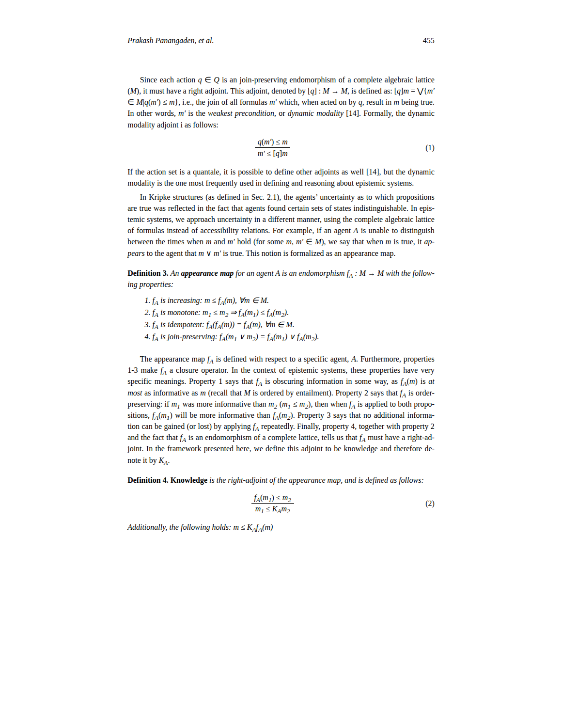Prakash Panangaden, et al. 455
Since each action q ∈ Q is an join-preserving endomorphism of a complete algebraic lattice (M), it must have a right adjoint. This adjoint, denoted by [q] : M → M, is defined as: [q]m = ⋁{m′ ∈ M|q(m′) ≤ m}, i.e., the join of all formulas m′ which, when acted on by q, result in m being true. In other words, m′ is the weakest precondition, or dynamic modality [14]. Formally, the dynamic modality adjoint i as follows:
q(m′) ≤ m m′ ≤ [q]m
(1)
If the action set is a quantale, it is possible to define other adjoints as well [14], but the dynamic modality is the one most frequently used in defining and reasoning about epistemic systems.
In Kripke structures (as defined in Sec. 2.1), the agents’ uncertainty as to which propositions are true was reflected in the fact that agents found certain sets of states indistinguishable. In epistemic systems, we approach uncertainty in a different manner, using the complete algebraic lattice of formulas instead of accessibility relations. For example, if an agent A is unable to distinguish between the times when m and m′ hold (for some m, m′ ∈ M), we say that when m is true, it appears to the agent that m ∨ m′ is true. This notion is formalized as an appearance map.
Definition 3. An appearance map for an agent A is an endomorphism fA : M → M with the following properties:
fA is increasing: m ≤ fA(m), ∀m ∈ M.
fA is monotone: m1 ≤ m2 ⇒ fA(m1) ≤ fA(m2).
fA is idempotent: fA(fA(m)) = fA(m), ∀m ∈ M.
fA is join-preserving: fA(m1 ∨ m2) = fA(m1) ∨ fA(m2).
The appearance map fA is defined with respect to a specific agent, A. Furthermore, properties 1-3 make fA a closure operator. In the context of epistemic systems, these properties have very specific meanings. Property 1 says that fA is obscuring information in some way, as fA(m) is at most as informative as m (recall that M is ordered by entailment). Property 2 says that fA is order-preserving: if m1 was more informative than m2 (m1 ≤ m2), then when fA is applied to both propositions, fA(m1) will be more informative than fA(m2). Property 3 says that no additional information can be gained (or lost) by applying fA repeatedly. Finally, property 4, together with property 2 and the fact that fA is an endomorphism of a complete lattice, tells us that fA must have a right-adjoint. In the framework presented here, we define this adjoint to be knowledge and therefore denote it by KA.
Definition 4. Knowledge is the right-adjoint of the appearance map, and is defined as follows:
fA(m1) ≤ m2 m1 ≤ KA m2
(2)
Additionally, the following holds: m ≤ KA fA(m)